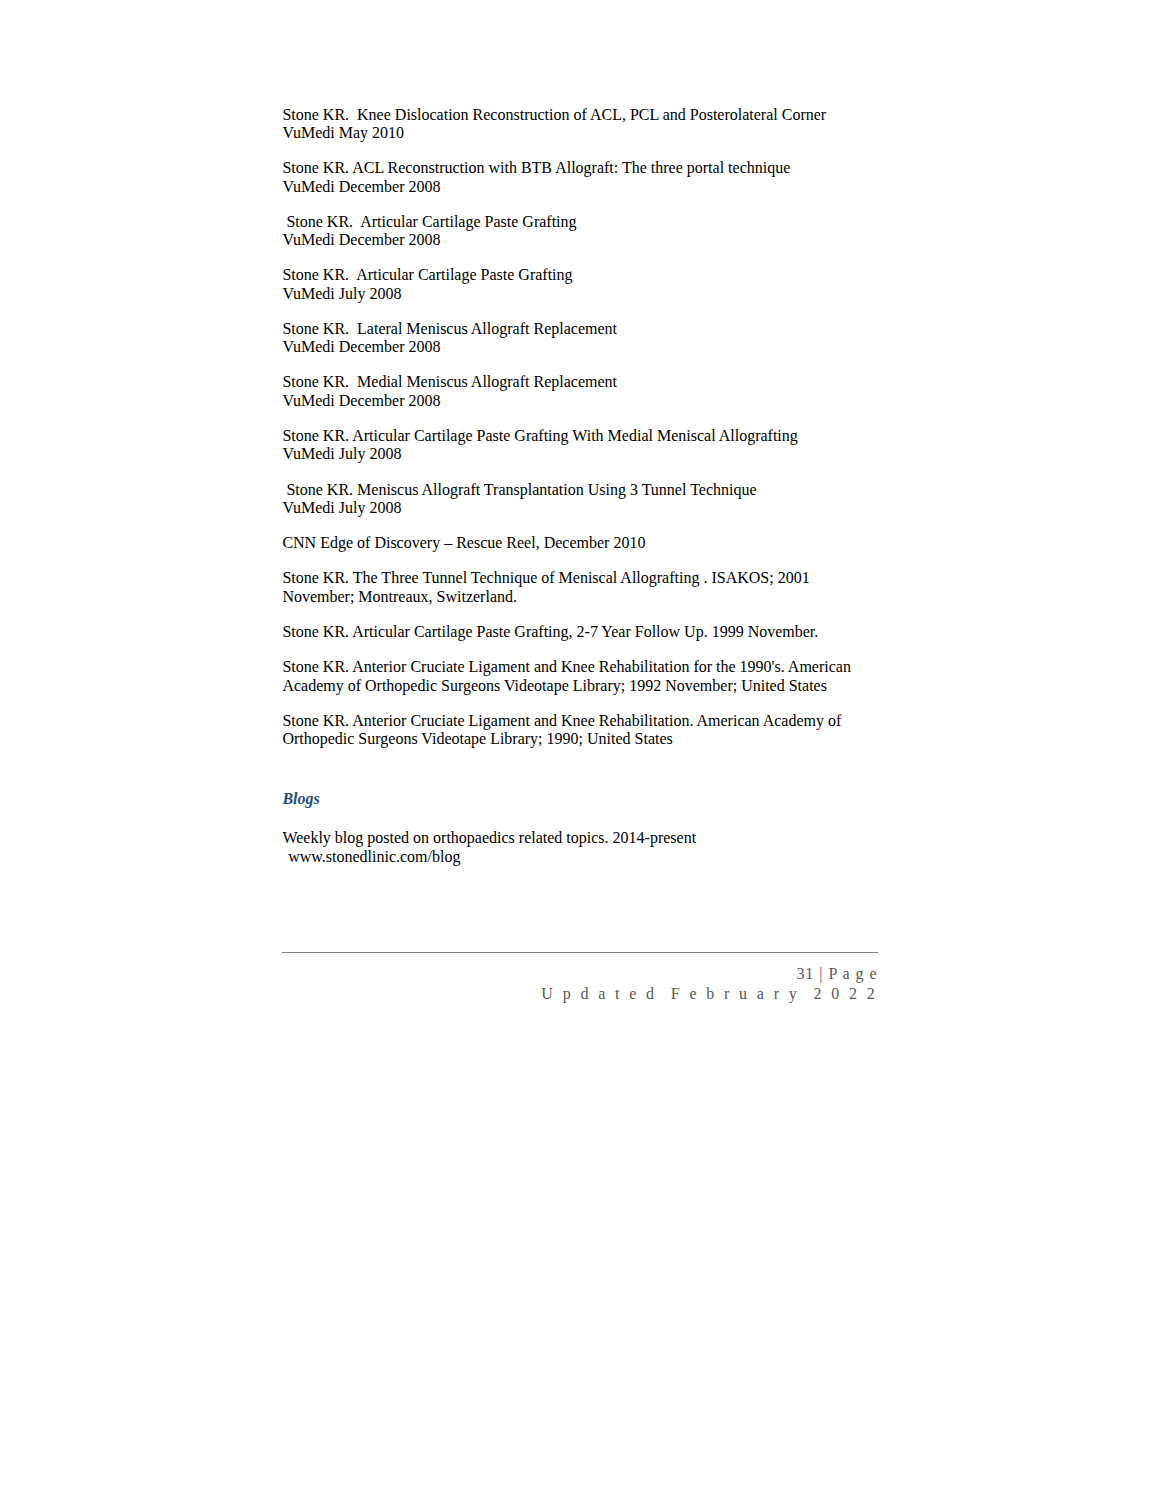Stone KR. Knee Dislocation Reconstruction of ACL, PCL and Posterolateral Corner
VuMedi May 2010
Stone KR. ACL Reconstruction with BTB Allograft: The three portal technique
VuMedi December 2008
Stone KR. Articular Cartilage Paste Grafting
VuMedi December 2008
Stone KR. Articular Cartilage Paste Grafting
VuMedi July 2008
Stone KR. Lateral Meniscus Allograft Replacement
VuMedi December 2008
Stone KR. Medial Meniscus Allograft Replacement
VuMedi December 2008
Stone KR. Articular Cartilage Paste Grafting With Medial Meniscal Allografting
VuMedi July 2008
Stone KR. Meniscus Allograft Transplantation Using 3 Tunnel Technique
VuMedi July 2008
CNN Edge of Discovery – Rescue Reel, December 2010
Stone KR. The Three Tunnel Technique of Meniscal Allografting . ISAKOS; 2001 November; Montreaux, Switzerland.
Stone KR. Articular Cartilage Paste Grafting, 2-7 Year Follow Up. 1999 November.
Stone KR. Anterior Cruciate Ligament and Knee Rehabilitation for the 1990's. American Academy of Orthopedic Surgeons Videotape Library; 1992 November; United States
Stone KR. Anterior Cruciate Ligament and Knee Rehabilitation. American Academy of Orthopedic Surgeons Videotape Library; 1990; United States
Blogs
Weekly blog posted on orthopaedics related topics. 2014-present
www.stonedlinic.com/blog
31 | P a g e U p d a t e d F e b r u a r y 2 0 2 2